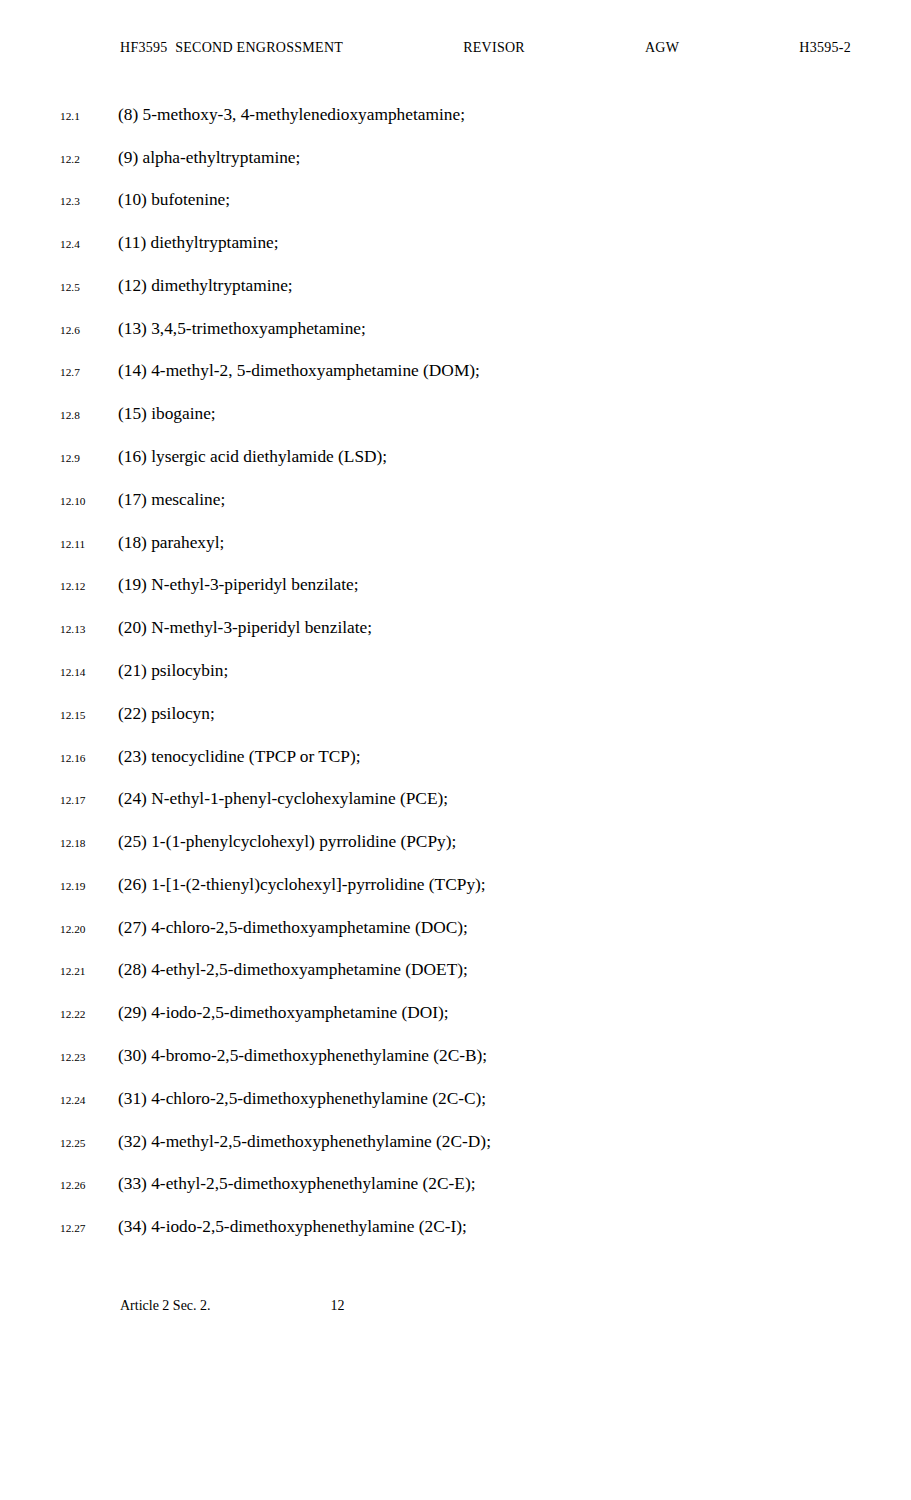HF3595 SECOND ENGROSSMENT REVISOR AGW H3595-2
12.1(8) 5-methoxy-3, 4-methylenedioxyamphetamine;
12.2(9) alpha-ethyltryptamine;
12.3(10) bufotenine;
12.4(11) diethyltryptamine;
12.5(12) dimethyltryptamine;
12.6(13) 3,4,5-trimethoxyamphetamine;
12.7(14) 4-methyl-2, 5-dimethoxyamphetamine (DOM);
12.8(15) ibogaine;
12.9(16) lysergic acid diethylamide (LSD);
12.10(17) mescaline;
12.11(18) parahexyl;
12.12(19) N-ethyl-3-piperidyl benzilate;
12.13(20) N-methyl-3-piperidyl benzilate;
12.14(21) psilocybin;
12.15(22) psilocyn;
12.16(23) tenocyclidine (TPCP or TCP);
12.17(24) N-ethyl-1-phenyl-cyclohexylamine (PCE);
12.18(25) 1-(1-phenylcyclohexyl) pyrrolidine (PCPy);
12.19(26) 1-[1-(2-thienyl)cyclohexyl]-pyrrolidine (TCPy);
12.20(27) 4-chloro-2,5-dimethoxyamphetamine (DOC);
12.21(28) 4-ethyl-2,5-dimethoxyamphetamine (DOET);
12.22(29) 4-iodo-2,5-dimethoxyamphetamine (DOI);
12.23(30) 4-bromo-2,5-dimethoxyphenethylamine (2C-B);
12.24(31) 4-chloro-2,5-dimethoxyphenethylamine (2C-C);
12.25(32) 4-methyl-2,5-dimethoxyphenethylamine (2C-D);
12.26(33) 4-ethyl-2,5-dimethoxyphenethylamine (2C-E);
12.27(34) 4-iodo-2,5-dimethoxyphenethylamine (2C-I);
Article 2 Sec. 2. 12